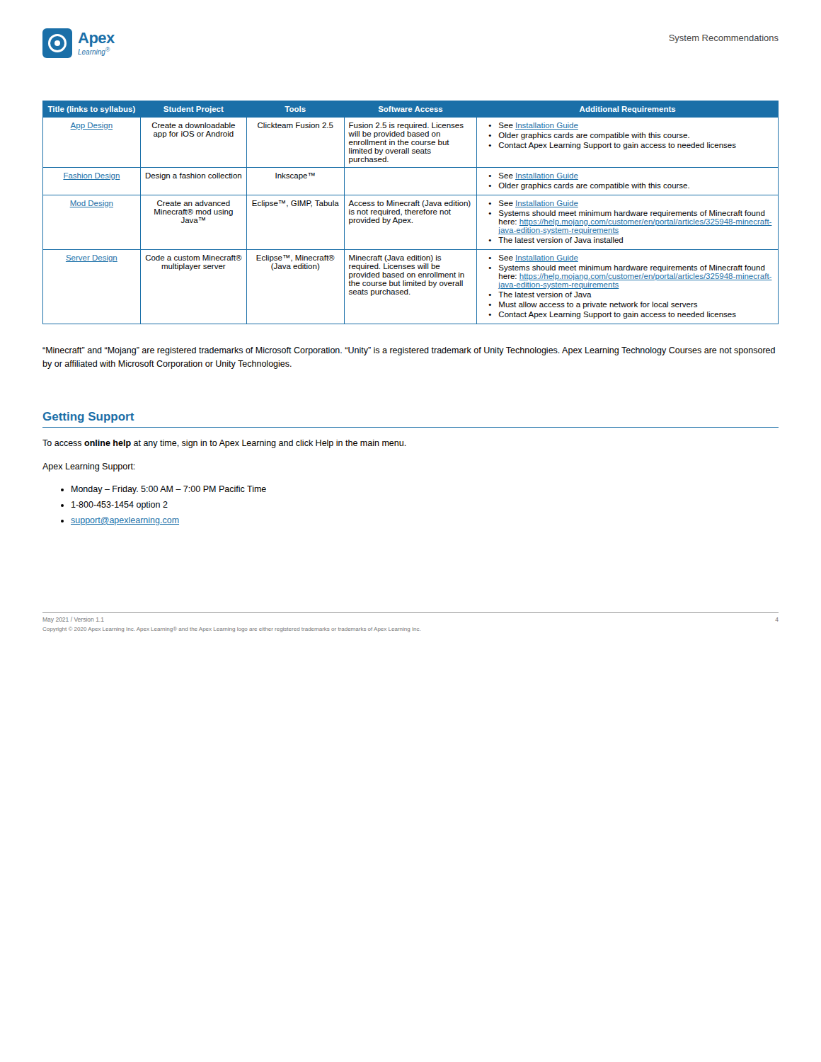Apex
Learning®
System Recommendations
| Title (links to syllabus) | Student Project | Tools | Software Access | Additional Requirements |
| --- | --- | --- | --- | --- |
| App Design | Create a downloadable app for iOS or Android | Clickteam Fusion 2.5 | Fusion 2.5 is required. Licenses will be provided based on enrollment in the course but limited by overall seats purchased. | See Installation Guide Older graphics cards are compatible with this course. Contact Apex Learning Support to gain access to needed licenses |
| Fashion Design | Design a fashion collection | Inkscape™ | | See Installation Guide Older graphics cards are compatible with this course. |
| Mod Design | Create an advanced Minecraft® mod using Java™ | Eclipse™, GIMP, Tabula | Access to Minecraft (Java edition) is not required, therefore not provided by Apex. | See Installation Guide Systems should meet minimum hardware requirements of Minecraft found here: https://help.mojang.com/customer/en/portal/articles/325948-minecraft-java-edition-system-requirements The latest version of Java installed |
| Server Design | Code a custom Minecraft® multiplayer server | Eclipse™, Minecraft® (Java edition) | Minecraft (Java edition) is required. Licenses will be provided based on enrollment in the course but limited by overall seats purchased. | See Installation Guide Systems should meet minimum hardware requirements of Minecraft found here: https://help.mojang.com/customer/en/portal/articles/325948-minecraft-java-edition-system-requirements The latest version of Java Must allow access to a private network for local servers Contact Apex Learning Support to gain access to needed licenses |
“Minecraft” and “Mojang” are registered trademarks of Microsoft Corporation. “Unity” is a registered trademark of Unity Technologies. Apex Learning Technology Courses are not sponsored by or affiliated with Microsoft Corporation or Unity Technologies.
Getting Support
To access online help at any time, sign in to Apex Learning and click Help in the main menu.
Apex Learning Support:
Monday – Friday. 5:00 AM – 7:00 PM Pacific Time
1-800-453-1454 option 2
support@apexlearning.com
May 2021 / Version 1.1
4
Copyright © 2020 Apex Learning Inc. Apex Learning® and the Apex Learning logo are either registered trademarks or trademarks of Apex Learning Inc.